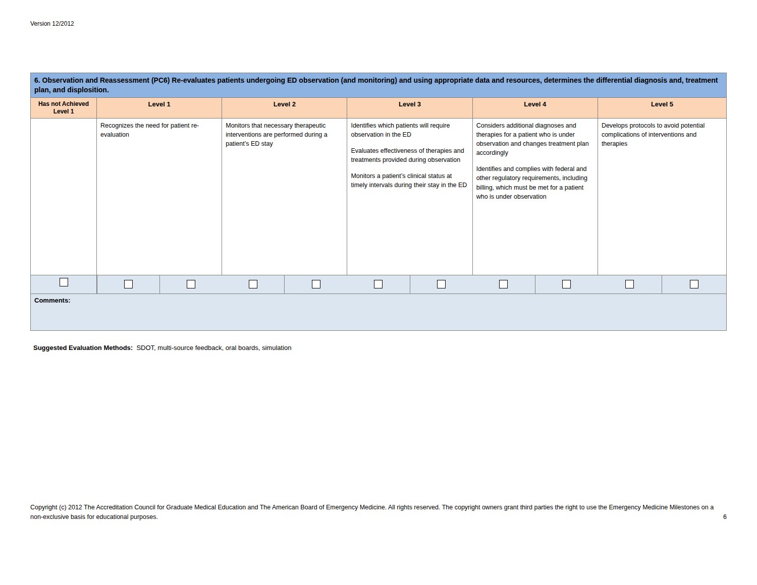Version 12/2012
| 6. Observation and Reassessment (PC6) Re-evaluates patients undergoing ED observation (and monitoring) and using appropriate data and resources, determines the differential diagnosis and, treatment plan, and displosition. |
| Has not Achieved Level 1 | Level 1 | Level 2 | Level 3 | Level 4 | Level 5 |
| | Recognizes the need for patient re-evaluation | Monitors that necessary therapeutic interventions are performed during a patient’s ED stay | Identifies which patients will require observation in the ED Evaluates effectiveness of therapies and treatments provided during observation Monitors a patient’s clinical status at timely intervals during their stay in the ED | Considers additional diagnoses and therapies for a patient who is under observation and changes treatment plan accordingly Identifies and complies with federal and other regulatory requirements, including billing, which must be met for a patient who is under observation | Develops protocols to avoid potential complications of interventions and therapies |
| Comments: |
Suggested Evaluation Methods: SDOT, multi-source feedback, oral boards, simulation
Copyright (c) 2012 The Accreditation Council for Graduate Medical Education and The American Board of Emergency Medicine. All rights reserved. The copyright owners grant third parties the right to use the Emergency Medicine Milestones on a non-exclusive basis for educational purposes. 6